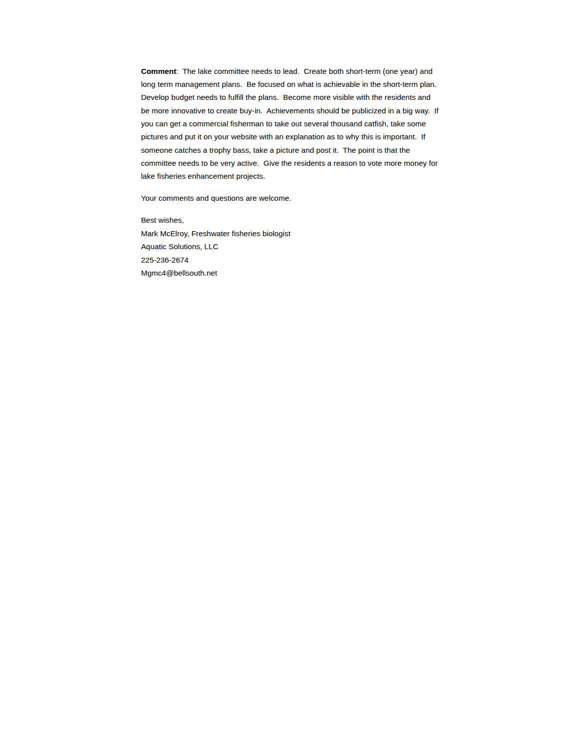Comment: The lake committee needs to lead. Create both short-term (one year) and long term management plans. Be focused on what is achievable in the short-term plan. Develop budget needs to fulfill the plans. Become more visible with the residents and be more innovative to create buy-in. Achievements should be publicized in a big way. If you can get a commercial fisherman to take out several thousand catfish, take some pictures and put it on your website with an explanation as to why this is important. If someone catches a trophy bass, take a picture and post it. The point is that the committee needs to be very active. Give the residents a reason to vote more money for lake fisheries enhancement projects.
Your comments and questions are welcome.
Best wishes,
Mark McElroy, Freshwater fisheries biologist
Aquatic Solutions, LLC
225-236-2674
Mgmc4@bellsouth.net